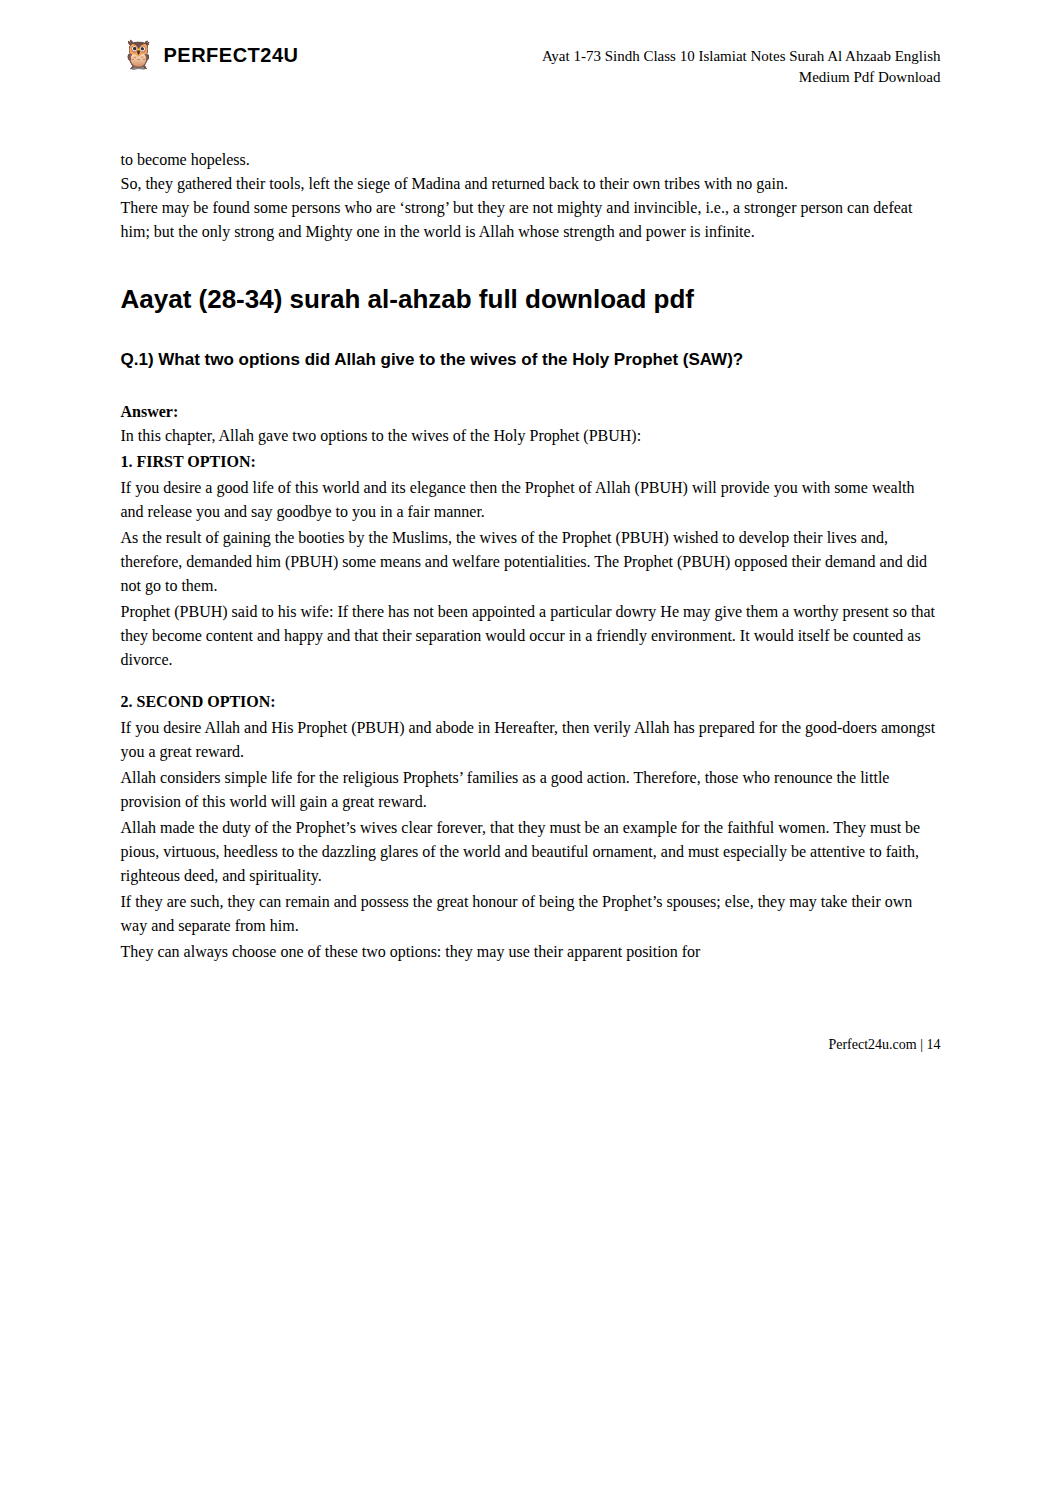🦉 PERFECT24U
Ayat 1-73 Sindh Class 10 Islamiat Notes Surah Al Ahzaab English
Medium Pdf Download
to become hopeless.
So, they gathered their tools, left the siege of Madina and returned back to their own tribes with no gain.
There may be found some persons who are ‘strong’ but they are not mighty and invincible, i.e., a stronger person can defeat him; but the only strong and Mighty one in the world is Allah whose strength and power is infinite.
Aayat (28-34) surah al-ahzab full download pdf
Q.1) What two options did Allah give to the wives of the Holy Prophet (SAW)?
Answer:
In this chapter, Allah gave two options to the wives of the Holy Prophet (PBUH):
1. FIRST OPTION:
If you desire a good life of this world and its elegance then the Prophet of Allah (PBUH) will provide you with some wealth and release you and say goodbye to you in a fair manner.
As the result of gaining the booties by the Muslims, the wives of the Prophet (PBUH) wished to develop their lives and, therefore, demanded him (PBUH) some means and welfare potentialities. The Prophet (PBUH) opposed their demand and did not go to them.
Prophet (PBUH) said to his wife: If there has not been appointed a particular dowry He may give them a worthy present so that they become content and happy and that their separation would occur in a friendly environment. It would itself be counted as divorce.
2. SECOND OPTION:
If you desire Allah and His Prophet (PBUH) and abode in Hereafter, then verily Allah has prepared for the good-doers amongst you a great reward.
Allah considers simple life for the religious Prophets’ families as a good action. Therefore, those who renounce the little provision of this world will gain a great reward.
Allah made the duty of the Prophet’s wives clear forever, that they must be an example for the faithful women. They must be pious, virtuous, heedless to the dazzling glares of the world and beautiful ornament, and must especially be attentive to faith, righteous deed, and spirituality.
If they are such, they can remain and possess the great honour of being the Prophet’s spouses; else, they may take their own way and separate from him.
They can always choose one of these two options: they may use their apparent position for
Perfect24u.com | 14